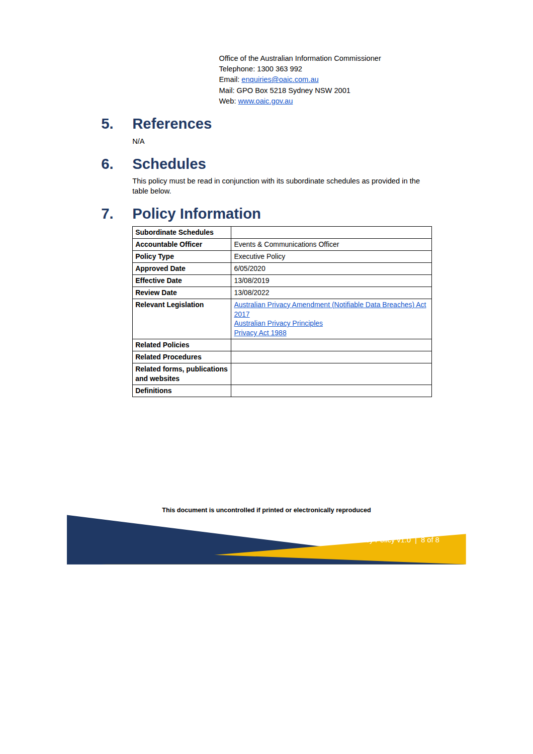Office of the Australian Information Commissioner
Telephone: 1300 363 992
Email: enquiries@oaic.com.au
Mail: GPO Box 5218 Sydney NSW 2001
Web: www.oaic.gov.au
5. References
N/A
6. Schedules
This policy must be read in conjunction with its subordinate schedules as provided in the table below.
7. Policy Information
| Subordinate Schedules | |
| Accountable Officer | Events & Communications Officer |
| Policy Type | Executive Policy |
| Approved Date | 6/05/2020 |
| Effective Date | 13/08/2019 |
| Review Date | 13/08/2022 |
| Relevant Legislation | Australian Privacy Amendment (Notifiable Data Breaches) Act 2017 Australian Privacy Principles Privacy Act 1988 |
| Related Policies | |
| Related Procedures | |
| Related forms, publications and websites | |
| Definitions | |
This document is uncontrolled if printed or electronically reproduced
MEC002 Privacy Policy v1.0 | 8 of 8